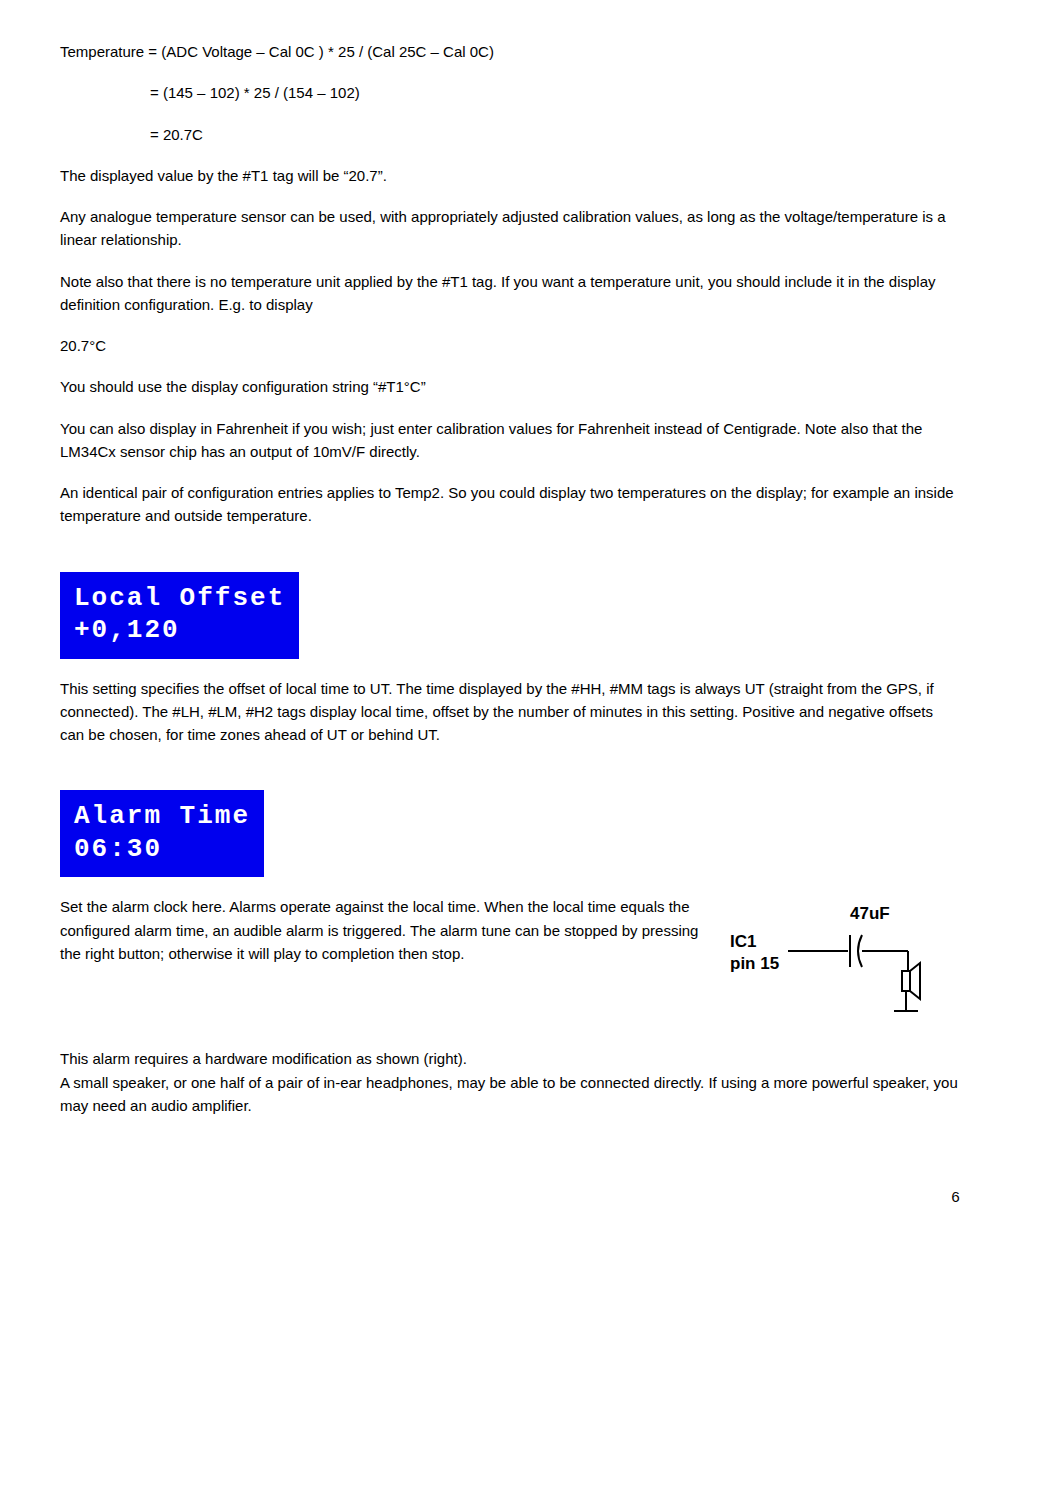Temperature = (ADC Voltage – Cal 0C ) * 25 / (Cal 25C – Cal 0C)
= (145 – 102) * 25 / (154 – 102)
= 20.7C
The displayed value by the #T1 tag will be “20.7”.
Any analogue temperature sensor can be used, with appropriately adjusted calibration values, as long as the voltage/temperature is a linear relationship.
Note also that there is no temperature unit applied by the #T1 tag. If you want a temperature unit, you should include it in the display definition configuration. E.g. to display
20.7°C
You should use the display configuration string “#T1°C”
You can also display in Fahrenheit if you wish; just enter calibration values for Fahrenheit instead of Centigrade. Note also that the LM34Cx sensor chip has an output of 10mV/F directly.
An identical pair of configuration entries applies to Temp2. So you could display two temperatures on the display; for example an inside temperature and outside temperature.
Local Offset +0,120
This setting specifies the offset of local time to UT. The time displayed by the #HH, #MM tags is always UT (straight from the GPS, if connected). The #LH, #LM, #H2 tags display local time, offset by the number of minutes in this setting. Positive and negative offsets can be chosen, for time zones ahead of UT or behind UT.
Alarm Time 06:30
Set the alarm clock here. Alarms operate against the local time. When the local time equals the configured alarm time, an audible alarm is triggered. The alarm tune can be stopped by pressing the right button; otherwise it will play to completion then stop.
IC1 pin 15 47uF
This alarm requires a hardware modification as shown (right).
A small speaker, or one half of a pair of in-ear headphones, may be able to be connected directly. If using a more powerful speaker, you may need an audio amplifier.
6